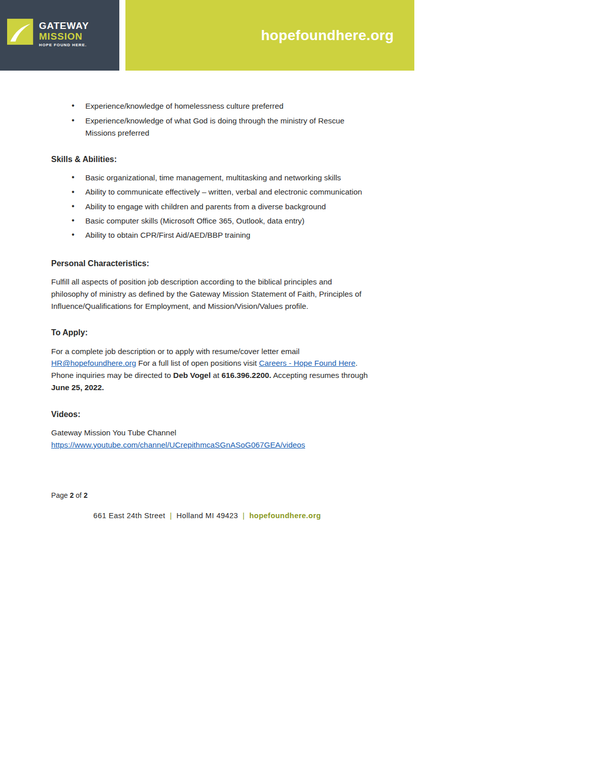GATEWAY MISSION HOPE FOUND HERE.
hopefoundhere.org
Experience/knowledge of homelessness culture preferred
Experience/knowledge of what God is doing through the ministry of Rescue Missions preferred
Skills & Abilities:
Basic organizational, time management, multitasking and networking skills
Ability to communicate effectively – written, verbal and electronic communication
Ability to engage with children and parents from a diverse background
Basic computer skills (Microsoft Office 365, Outlook, data entry)
Ability to obtain CPR/First Aid/AED/BBP training
Personal Characteristics:
Fulfill all aspects of position job description according to the biblical principles and philosophy of ministry as defined by the Gateway Mission Statement of Faith, Principles of Influence/Qualifications for Employment, and Mission/Vision/Values profile.
To Apply:
For a complete job description or to apply with resume/cover letter email HR@hopefoundhere.org For a full list of open positions visit Careers - Hope Found Here. Phone inquiries may be directed to Deb Vogel at 616.396.2200. Accepting resumes through June 25, 2022.
Videos:
Gateway Mission You Tube Channel
https://www.youtube.com/channel/UCrepithmcaSGnASoG067GEA/videos
Page 2 of 2
661 East 24th Street | Holland MI 49423 | hopefoundhere.org